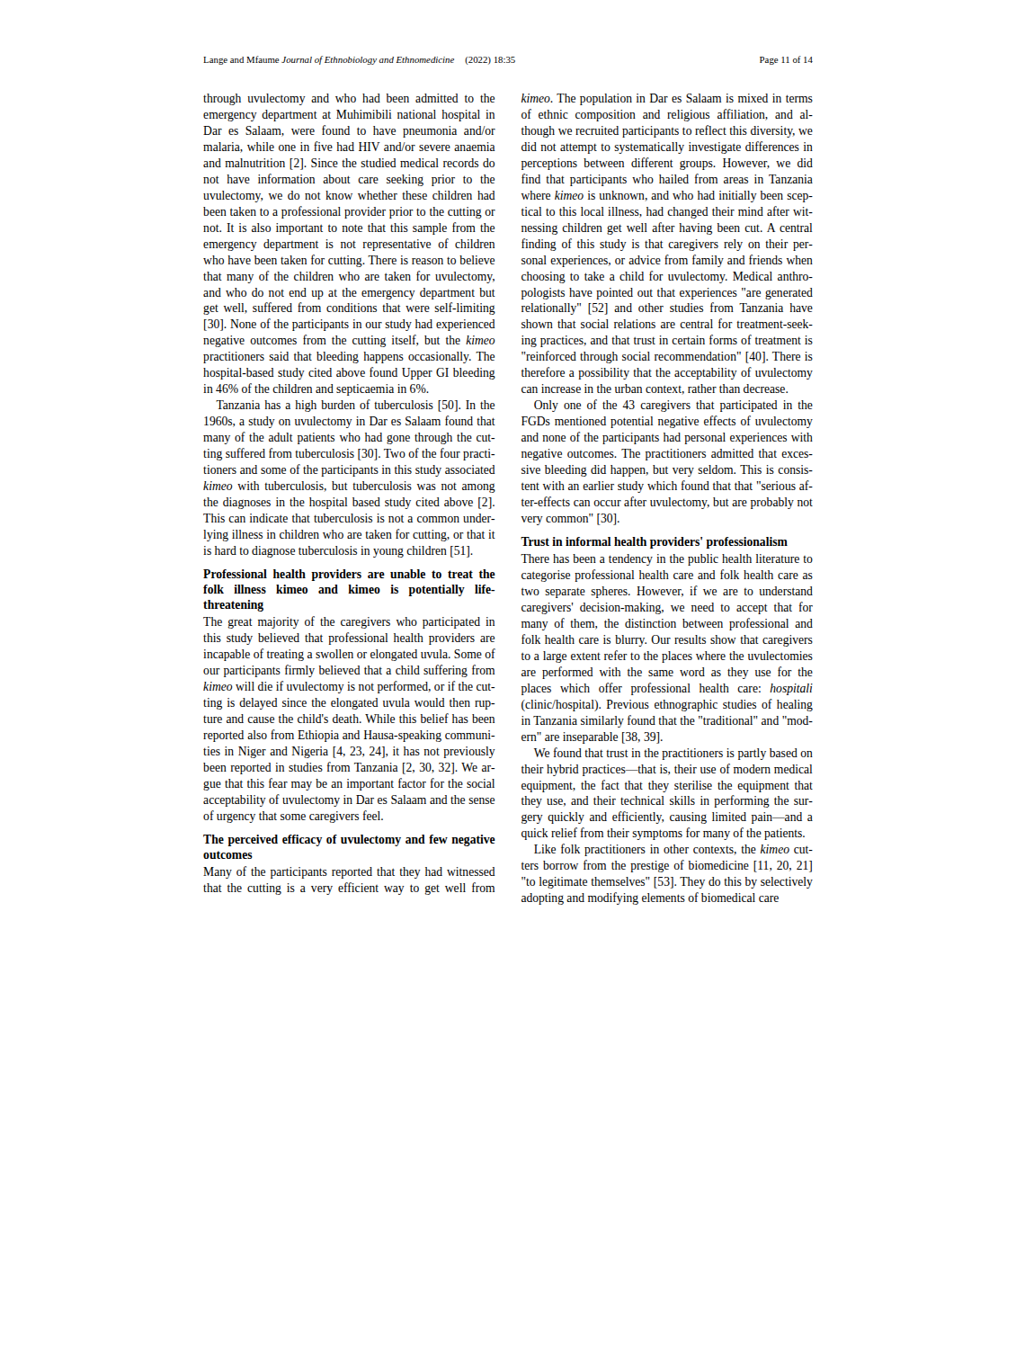Lange and Mfaume Journal of Ethnobiology and Ethnomedicine(2022) 18:35
Page 11 of 14
through uvulectomy and who had been admitted to the emergency department at Muhimibili national hospital in Dar es Salaam, were found to have pneumonia and/or malaria, while one in five had HIV and/or severe anaemia and malnutrition [2]. Since the studied medical records do not have information about care seeking prior to the uvulectomy, we do not know whether these children had been taken to a professional provider prior to the cutting or not. It is also important to note that this sample from the emergency department is not representative of children who have been taken for cutting. There is reason to believe that many of the children who are taken for uvulectomy, and who do not end up at the emergency department but get well, suffered from conditions that were self-limiting [30]. None of the participants in our study had experienced negative outcomes from the cutting itself, but the kimeo practitioners said that bleeding happens occasionally. The hospital-based study cited above found Upper GI bleeding in 46% of the children and septicaemia in 6%.
Tanzania has a high burden of tuberculosis [50]. In the 1960s, a study on uvulectomy in Dar es Salaam found that many of the adult patients who had gone through the cutting suffered from tuberculosis [30]. Two of the four practitioners and some of the participants in this study associated kimeo with tuberculosis, but tuberculosis was not among the diagnoses in the hospital based study cited above [2]. This can indicate that tuberculosis is not a common underlying illness in children who are taken for cutting, or that it is hard to diagnose tuberculosis in young children [51].
Professional health providers are unable to treat the folk illness kimeo and kimeo is potentially life-threatening
The great majority of the caregivers who participated in this study believed that professional health providers are incapable of treating a swollen or elongated uvula. Some of our participants firmly believed that a child suffering from kimeo will die if uvulectomy is not performed, or if the cutting is delayed since the elongated uvula would then rupture and cause the child's death. While this belief has been reported also from Ethiopia and Hausa-speaking communities in Niger and Nigeria [4, 23, 24], it has not previously been reported in studies from Tanzania [2, 30, 32]. We argue that this fear may be an important factor for the social acceptability of uvulectomy in Dar es Salaam and the sense of urgency that some caregivers feel.
The perceived efficacy of uvulectomy and few negative outcomes
Many of the participants reported that they had witnessed that the cutting is a very efficient way to get well from kimeo. The population in Dar es Salaam is mixed in terms of ethnic composition and religious affiliation, and although we recruited participants to reflect this diversity, we did not attempt to systematically investigate differences in perceptions between different groups. However, we did find that participants who hailed from areas in Tanzania where kimeo is unknown, and who had initially been sceptical to this local illness, had changed their mind after witnessing children get well after having been cut. A central finding of this study is that caregivers rely on their personal experiences, or advice from family and friends when choosing to take a child for uvulectomy. Medical anthropologists have pointed out that experiences "are generated relationally" [52] and other studies from Tanzania have shown that social relations are central for treatment-seeking practices, and that trust in certain forms of treatment is "reinforced through social recommendation" [40]. There is therefore a possibility that the acceptability of uvulectomy can increase in the urban context, rather than decrease.
Only one of the 43 caregivers that participated in the FGDs mentioned potential negative effects of uvulectomy and none of the participants had personal experiences with negative outcomes. The practitioners admitted that excessive bleeding did happen, but very seldom. This is consistent with an earlier study which found that that "serious after-effects can occur after uvulectomy, but are probably not very common" [30].
Trust in informal health providers' professionalism
There has been a tendency in the public health literature to categorise professional health care and folk health care as two separate spheres. However, if we are to understand caregivers' decision-making, we need to accept that for many of them, the distinction between professional and folk health care is blurry. Our results show that caregivers to a large extent refer to the places where the uvulectomies are performed with the same word as they use for the places which offer professional health care: hospitali (clinic/hospital). Previous ethnographic studies of healing in Tanzania similarly found that the "traditional" and "modern" are inseparable [38, 39].
We found that trust in the practitioners is partly based on their hybrid practices—that is, their use of modern medical equipment, the fact that they sterilise the equipment that they use, and their technical skills in performing the surgery quickly and efficiently, causing limited pain—and a quick relief from their symptoms for many of the patients.
Like folk practitioners in other contexts, the kimeo cutters borrow from the prestige of biomedicine [11, 20, 21] "to legitimate themselves" [53]. They do this by selectively adopting and modifying elements of biomedical care